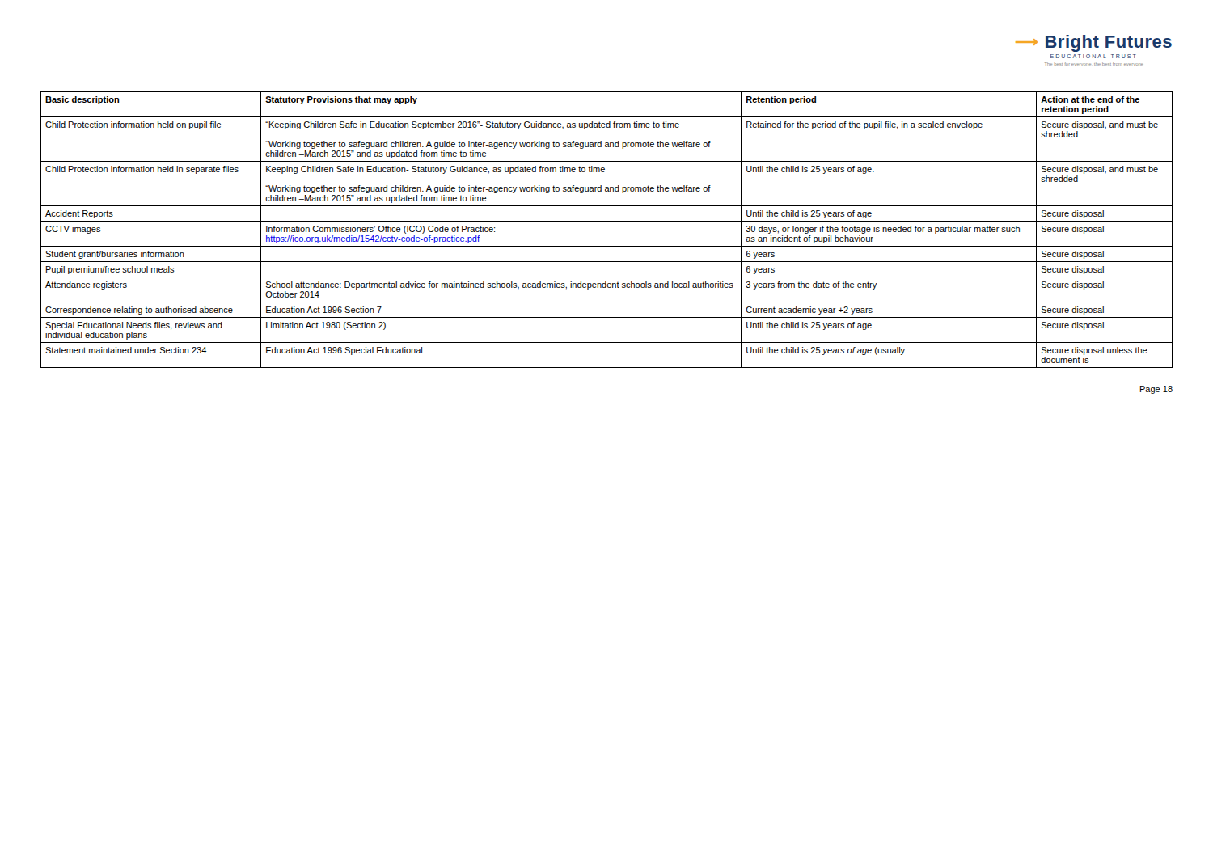⟶ Bright Futures
EDUCATIONAL TRUST
The best for everyone, the best from everyone
| Basic description | Statutory Provisions that may apply | Retention period | Action at the end of the retention period |
| --- | --- | --- | --- |
| Child Protection information held on pupil file | “Keeping Children Safe in Education September 2016”- Statutory Guidance, as updated from time to time “Working together to safeguard children. A guide to inter-agency working to safeguard and promote the welfare of children –March 2015” and as updated from time to time | Retained for the period of the pupil file, in a sealed envelope | Secure disposal, and must be shredded |
| Child Protection information held in separate files | Keeping Children Safe in Education- Statutory Guidance, as updated from time to time “Working together to safeguard children. A guide to inter-agency working to safeguard and promote the welfare of children –March 2015” and as updated from time to time | Until the child is 25 years of age. | Secure disposal, and must be shredded |
| Accident Reports | | Until the child is 25 years of age | Secure disposal |
| CCTV images | Information Commissioners’ Office (ICO) Code of Practice: https://ico.org.uk/media/1542/cctv-code-of-practice.pdf | 30 days, or longer if the footage is needed for a particular matter such as an incident of pupil behaviour | Secure disposal |
| Student grant/bursaries information | | 6 years | Secure disposal |
| Pupil premium/free school meals | | 6 years | Secure disposal |
| Attendance registers | School attendance: Departmental advice for maintained schools, academies, independent schools and local authorities October 2014 | 3 years from the date of the entry | Secure disposal |
| Correspondence relating to authorised absence | Education Act 1996 Section 7 | Current academic year +2 years | Secure disposal |
| Special Educational Needs files, reviews and individual education plans | Limitation Act 1980 (Section 2) | Until the child is 25 years of age | Secure disposal |
| Statement maintained under Section 234 | Education Act 1996 Special Educational | Until the child is 25 years of age (usually | Secure disposal unless the document is |
Page 18